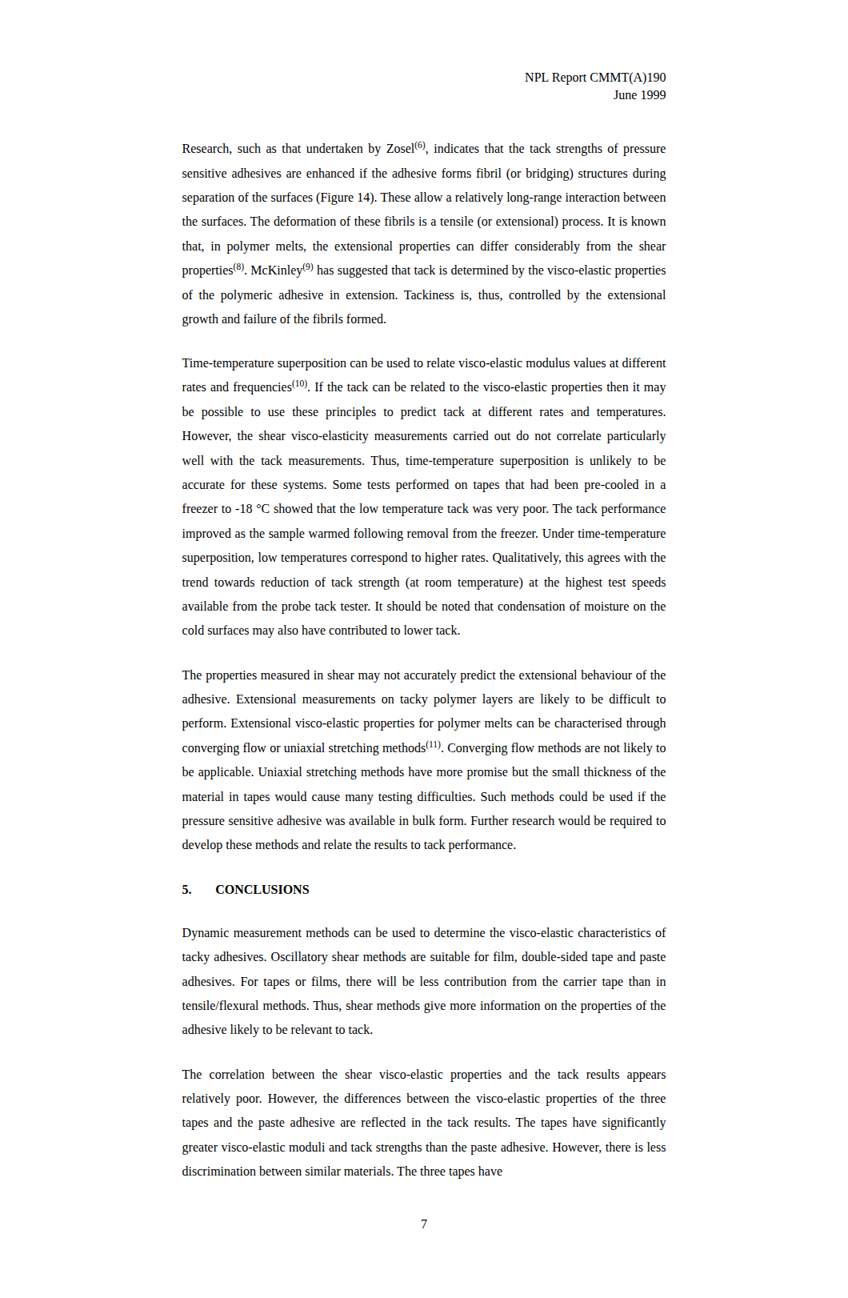NPL Report CMMT(A)190
June 1999
Research, such as that undertaken by Zosel(6), indicates that the tack strengths of pressure sensitive adhesives are enhanced if the adhesive forms fibril (or bridging) structures during separation of the surfaces (Figure 14). These allow a relatively long-range interaction between the surfaces. The deformation of these fibrils is a tensile (or extensional) process. It is known that, in polymer melts, the extensional properties can differ considerably from the shear properties(8). McKinley(9) has suggested that tack is determined by the visco-elastic properties of the polymeric adhesive in extension. Tackiness is, thus, controlled by the extensional growth and failure of the fibrils formed.
Time-temperature superposition can be used to relate visco-elastic modulus values at different rates and frequencies(10). If the tack can be related to the visco-elastic properties then it may be possible to use these principles to predict tack at different rates and temperatures. However, the shear visco-elasticity measurements carried out do not correlate particularly well with the tack measurements. Thus, time-temperature superposition is unlikely to be accurate for these systems. Some tests performed on tapes that had been pre-cooled in a freezer to -18 °C showed that the low temperature tack was very poor. The tack performance improved as the sample warmed following removal from the freezer. Under time-temperature superposition, low temperatures correspond to higher rates. Qualitatively, this agrees with the trend towards reduction of tack strength (at room temperature) at the highest test speeds available from the probe tack tester. It should be noted that condensation of moisture on the cold surfaces may also have contributed to lower tack.
The properties measured in shear may not accurately predict the extensional behaviour of the adhesive. Extensional measurements on tacky polymer layers are likely to be difficult to perform. Extensional visco-elastic properties for polymer melts can be characterised through converging flow or uniaxial stretching methods(11). Converging flow methods are not likely to be applicable. Uniaxial stretching methods have more promise but the small thickness of the material in tapes would cause many testing difficulties. Such methods could be used if the pressure sensitive adhesive was available in bulk form. Further research would be required to develop these methods and relate the results to tack performance.
5. CONCLUSIONS
Dynamic measurement methods can be used to determine the visco-elastic characteristics of tacky adhesives. Oscillatory shear methods are suitable for film, double-sided tape and paste adhesives. For tapes or films, there will be less contribution from the carrier tape than in tensile/flexural methods. Thus, shear methods give more information on the properties of the adhesive likely to be relevant to tack.
The correlation between the shear visco-elastic properties and the tack results appears relatively poor. However, the differences between the visco-elastic properties of the three tapes and the paste adhesive are reflected in the tack results. The tapes have significantly greater visco-elastic moduli and tack strengths than the paste adhesive. However, there is less discrimination between similar materials. The three tapes have
7